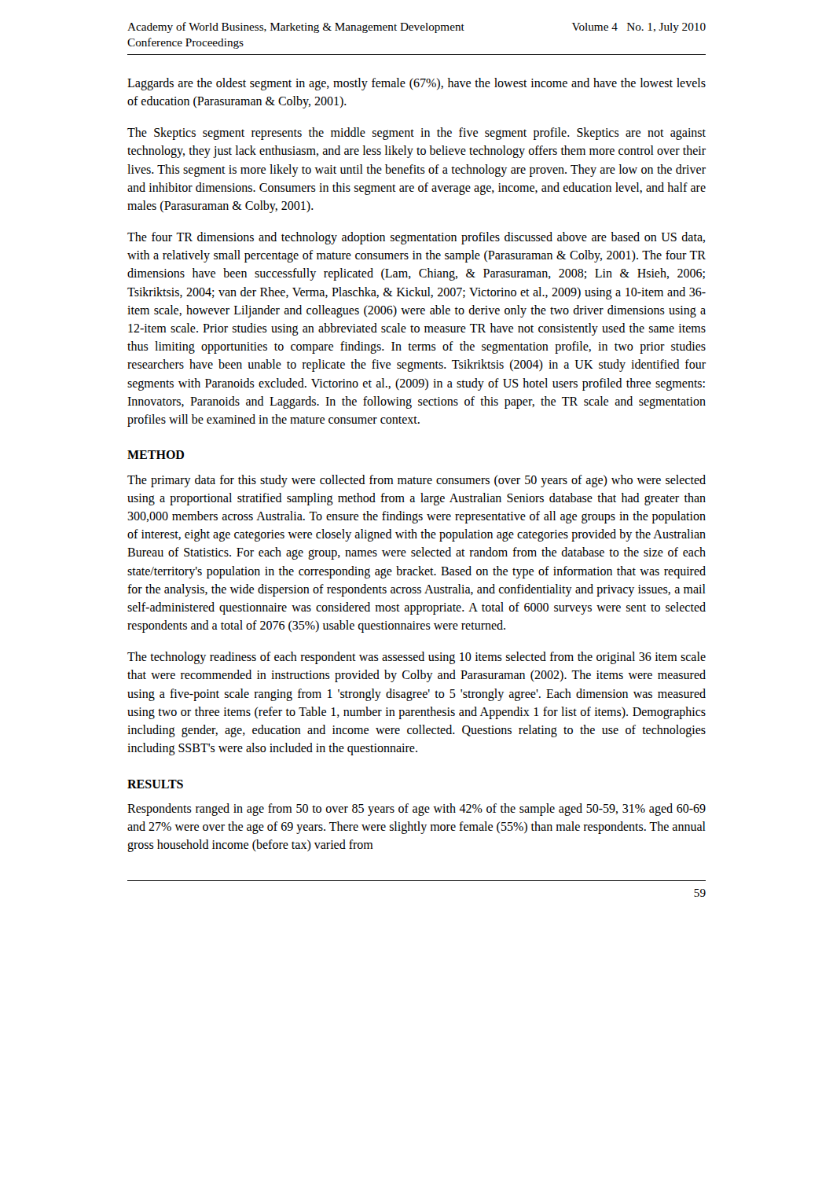Academy of World Business, Marketing & Management Development
Conference Proceedings
Volume 4 No. 1, July 2010
Laggards are the oldest segment in age, mostly female (67%), have the lowest income and have the lowest levels of education (Parasuraman & Colby, 2001).
The Skeptics segment represents the middle segment in the five segment profile. Skeptics are not against technology, they just lack enthusiasm, and are less likely to believe technology offers them more control over their lives. This segment is more likely to wait until the benefits of a technology are proven. They are low on the driver and inhibitor dimensions. Consumers in this segment are of average age, income, and education level, and half are males (Parasuraman & Colby, 2001).
The four TR dimensions and technology adoption segmentation profiles discussed above are based on US data, with a relatively small percentage of mature consumers in the sample (Parasuraman & Colby, 2001). The four TR dimensions have been successfully replicated (Lam, Chiang, & Parasuraman, 2008; Lin & Hsieh, 2006; Tsikriktsis, 2004; van der Rhee, Verma, Plaschka, & Kickul, 2007; Victorino et al., 2009) using a 10-item and 36-item scale, however Liljander and colleagues (2006) were able to derive only the two driver dimensions using a 12-item scale. Prior studies using an abbreviated scale to measure TR have not consistently used the same items thus limiting opportunities to compare findings. In terms of the segmentation profile, in two prior studies researchers have been unable to replicate the five segments. Tsikriktsis (2004) in a UK study identified four segments with Paranoids excluded. Victorino et al., (2009) in a study of US hotel users profiled three segments: Innovators, Paranoids and Laggards. In the following sections of this paper, the TR scale and segmentation profiles will be examined in the mature consumer context.
Method
The primary data for this study were collected from mature consumers (over 50 years of age) who were selected using a proportional stratified sampling method from a large Australian Seniors database that had greater than 300,000 members across Australia. To ensure the findings were representative of all age groups in the population of interest, eight age categories were closely aligned with the population age categories provided by the Australian Bureau of Statistics. For each age group, names were selected at random from the database to the size of each state/territory's population in the corresponding age bracket. Based on the type of information that was required for the analysis, the wide dispersion of respondents across Australia, and confidentiality and privacy issues, a mail self-administered questionnaire was considered most appropriate. A total of 6000 surveys were sent to selected respondents and a total of 2076 (35%) usable questionnaires were returned.
The technology readiness of each respondent was assessed using 10 items selected from the original 36 item scale that were recommended in instructions provided by Colby and Parasuraman (2002). The items were measured using a five-point scale ranging from 1 'strongly disagree' to 5 'strongly agree'. Each dimension was measured using two or three items (refer to Table 1, number in parenthesis and Appendix 1 for list of items). Demographics including gender, age, education and income were collected. Questions relating to the use of technologies including SSBT's were also included in the questionnaire.
Results
Respondents ranged in age from 50 to over 85 years of age with 42% of the sample aged 50-59, 31% aged 60-69 and 27% were over the age of 69 years. There were slightly more female (55%) than male respondents. The annual gross household income (before tax) varied from
59